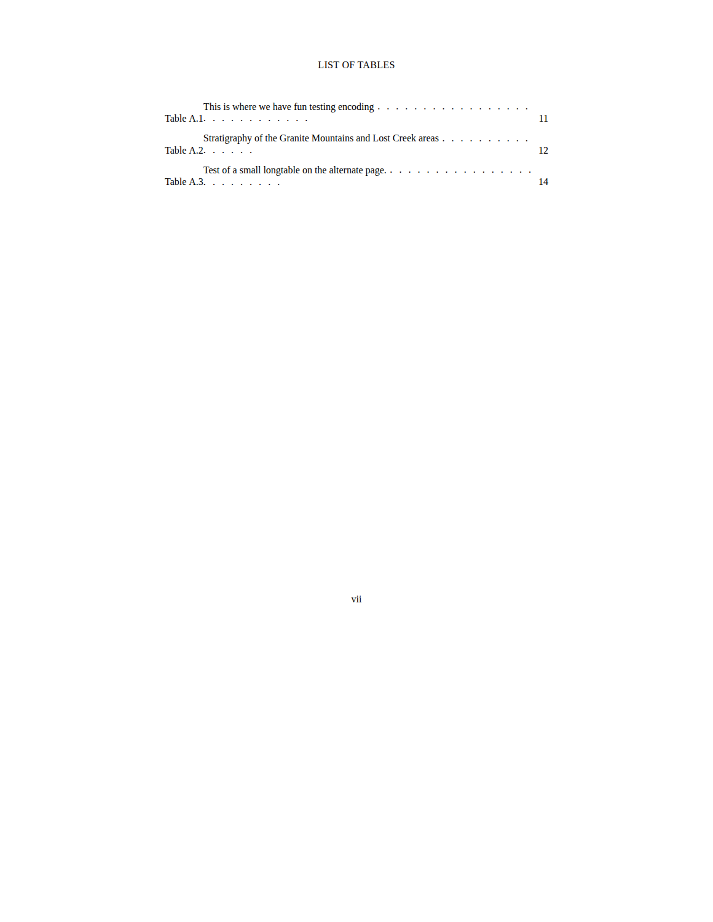LIST OF TABLES
| Table A.1 | This is where we have fun testing encoding . . . . . . . . . . . . . . . . . . . . . . . . . . . . . | 11 |
| Table A.2 | Stratigraphy of the Granite Mountains and Lost Creek areas . . . . . . . . . . . . . . . . | 12 |
| Table A.3 | Test of a small longtable on the alternate page. . . . . . . . . . . . . . . . . . . . . . . . . . | 14 |
vii